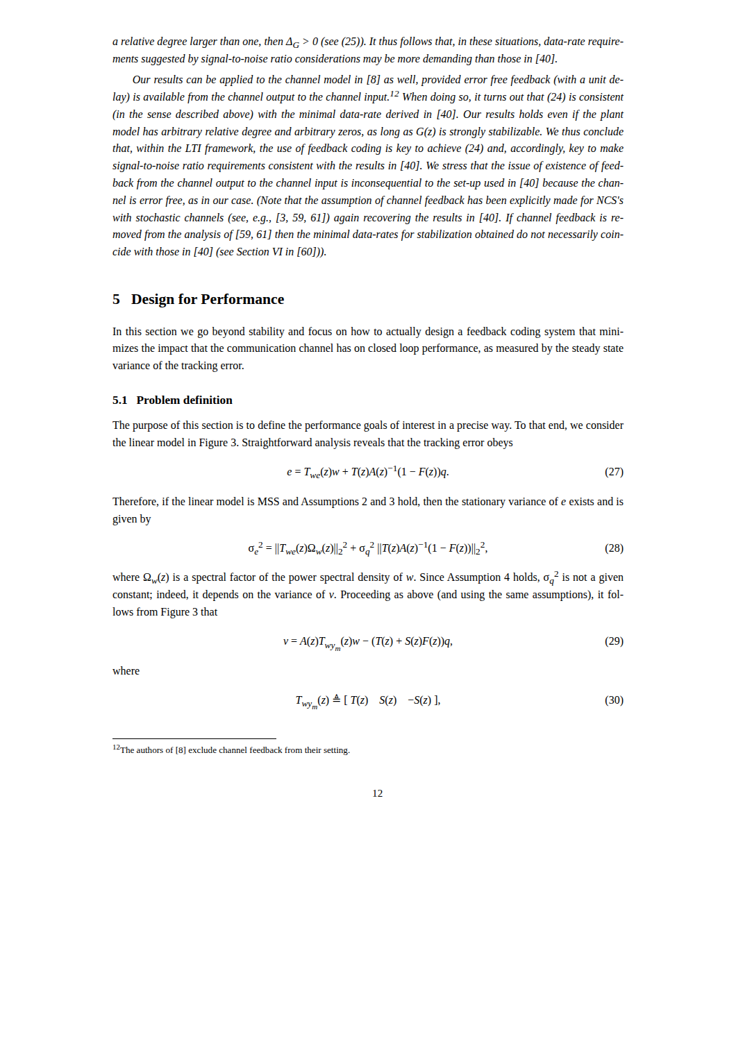a relative degree larger than one, then ΔG > 0 (see (25)). It thus follows that, in these situations, data-rate requirements suggested by signal-to-noise ratio considerations may be more demanding than those in [40].
Our results can be applied to the channel model in [8] as well, provided error free feedback (with a unit delay) is available from the channel output to the channel input.12 When doing so, it turns out that (24) is consistent (in the sense described above) with the minimal data-rate derived in [40]. Our results holds even if the plant model has arbitrary relative degree and arbitrary zeros, as long as G(z) is strongly stabilizable. We thus conclude that, within the LTI framework, the use of feedback coding is key to achieve (24) and, accordingly, key to make signal-to-noise ratio requirements consistent with the results in [40]. We stress that the issue of existence of feedback from the channel output to the channel input is inconsequential to the set-up used in [40] because the channel is error free, as in our case. (Note that the assumption of channel feedback has been explicitly made for NCS's with stochastic channels (see, e.g., [3, 59, 61]) again recovering the results in [40]. If channel feedback is removed from the analysis of [59, 61] then the minimal data-rates for stabilization obtained do not necessarily coincide with those in [40] (see Section VI in [60])).
5 Design for Performance
In this section we go beyond stability and focus on how to actually design a feedback coding system that minimizes the impact that the communication channel has on closed loop performance, as measured by the steady state variance of the tracking error.
5.1 Problem definition
The purpose of this section is to define the performance goals of interest in a precise way. To that end, we consider the linear model in Figure 3. Straightforward analysis reveals that the tracking error obeys
e = Twe(z)w + T(z)A(z)−1(1 − F(z))q.
(27)
Therefore, if the linear model is MSS and Assumptions 2 and 3 hold, then the stationary variance of e exists and is given by
σe2 = ||Twe(z)Ωw(z)||22 + σq2 ||T(z)A(z)−1(1 − F(z))||22,
(28)
where Ωw(z) is a spectral factor of the power spectral density of w. Since Assumption 4 holds, σq2 is not a given constant; indeed, it depends on the variance of v. Proceeding as above (and using the same assumptions), it follows from Figure 3 that
v = A(z)Twym(z)w − (T(z) + S(z)F(z))q,
(29)
where
Twym(z) ≜ [ T(z) S(z) −S(z) ],
(30)
12The authors of [8] exclude channel feedback from their setting.
12